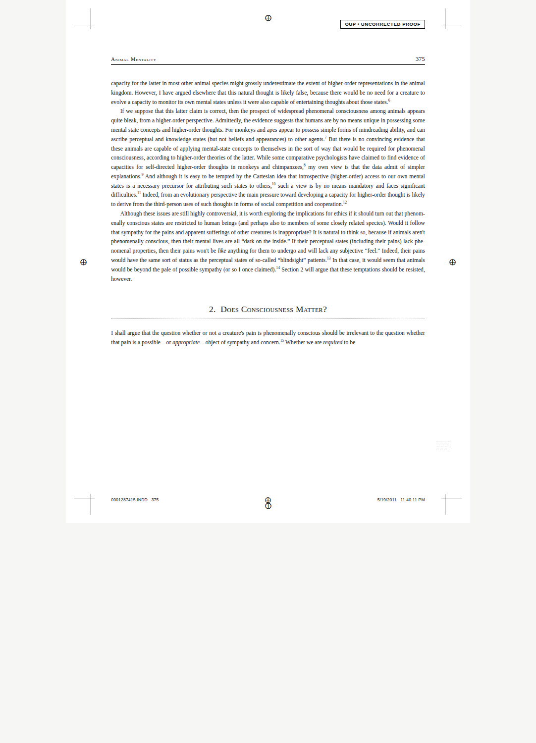⨁ ⨁ ⨁ ⨁
OUP • UNCORRECTED PROOF
Animal Mentality 375
capacity for the latter in most other animal species might grossly underestimate the extent of higher-order representations in the animal kingdom. However, I have argued elsewhere that this natural thought is likely false, because there would be no need for a creature to evolve a capacity to monitor its own mental states unless it were also capable of entertaining thoughts about those states.6
If we suppose that this latter claim is correct, then the prospect of widespread phenomenal consciousness among animals appears quite bleak, from a higher-order perspective. Admittedly, the evidence suggests that humans are by no means unique in possessing some mental state concepts and higher-order thoughts. For monkeys and apes appear to possess simple forms of mindreading ability, and can ascribe perceptual and knowledge states (but not beliefs and appearances) to other agents.7 But there is no convincing evidence that these animals are capable of applying mental-state concepts to themselves in the sort of way that would be required for phenomenal consciousness, according to higher-order theories of the latter. While some comparative psychologists have claimed to find evidence of capacities for self-directed higher-order thoughts in monkeys and chimpanzees,8 my own view is that the data admit of simpler explanations.9 And although it is easy to be tempted by the Cartesian idea that introspective (higher-order) access to our own mental states is a necessary precursor for attributing such states to others,10 such a view is by no means mandatory and faces significant difficulties.11 Indeed, from an evolutionary perspective the main pressure toward developing a capacity for higher-order thought is likely to derive from the third-person uses of such thoughts in forms of social competition and cooperation.12
Although these issues are still highly controversial, it is worth exploring the implications for ethics if it should turn out that phenomenally conscious states are restricted to human beings (and perhaps also to members of some closely related species). Would it follow that sympathy for the pains and apparent sufferings of other creatures is inappropriate? It is natural to think so, because if animals aren't phenomenally conscious, then their mental lives are all “dark on the inside.” If their perceptual states (including their pains) lack phenomenal properties, then their pains won't be like anything for them to undergo and will lack any subjective “feel.” Indeed, their pains would have the same sort of status as the perceptual states of so-called “blindsight” patients.13 In that case, it would seem that animals would be beyond the pale of possible sympathy (or so I once claimed).14 Section 2 will argue that these temptations should be resisted, however.
2. Does Consciousness Matter?
I shall argue that the question whether or not a creature's pain is phenomenally conscious should be irrelevant to the question whether that pain is a possible—or appropriate—object of sympathy and concern.15 Whether we are required to be
0001287415.INDD 375 ⨁ 5/19/2011 11:40:11 PM